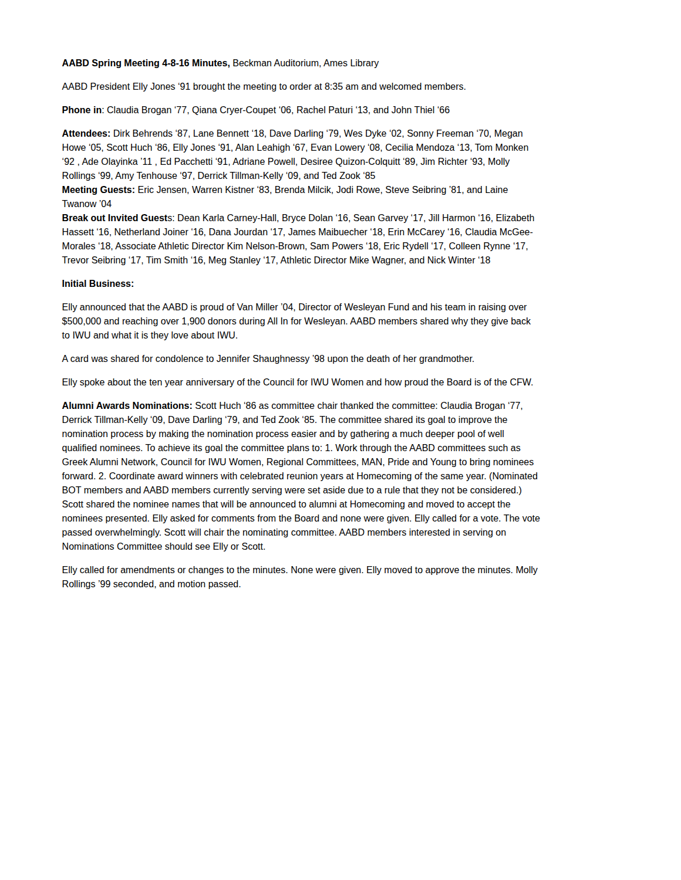AABD Spring Meeting 4-8-16 Minutes, Beckman Auditorium, Ames Library
AABD President Elly Jones ‘91 brought the meeting to order at 8:35 am and welcomed members.
Phone in: Claudia Brogan ‘77, Qiana Cryer-Coupet ‘06, Rachel Paturi ‘13, and John Thiel ‘66
Attendees: Dirk Behrends ‘87, Lane Bennett ‘18, Dave Darling ‘79, Wes Dyke ‘02, Sonny Freeman ‘70, Megan Howe ‘05, Scott Huch ‘86, Elly Jones ‘91, Alan Leahigh ‘67, Evan Lowery ‘08, Cecilia Mendoza ‘13, Tom Monken ‘92 , Ade Olayinka ’11 , Ed Pacchetti ‘91, Adriane Powell, Desiree Quizon-Colquitt ‘89, Jim Richter ‘93, Molly Rollings ‘99, Amy Tenhouse ‘97, Derrick Tillman-Kelly ‘09, and Ted Zook ‘85
Meeting Guests: Eric Jensen, Warren Kistner ‘83, Brenda Milcik, Jodi Rowe, Steve Seibring ’81, and Laine Twanow ’04
Break out Invited Guests: Dean Karla Carney-Hall, Bryce Dolan ‘16, Sean Garvey ‘17, Jill Harmon ‘16, Elizabeth Hassett ‘16, Netherland Joiner ‘16, Dana Jourdan ‘17, James Maibuecher ‘18, Erin McCarey ‘16, Claudia McGee-Morales ‘18, Associate Athletic Director Kim Nelson-Brown, Sam Powers ‘18, Eric Rydell ‘17, Colleen Rynne ‘17, Trevor Seibring ‘17, Tim Smith ‘16, Meg Stanley ‘17, Athletic Director Mike Wagner, and Nick Winter ‘18
Initial Business:
Elly announced that the AABD is proud of Van Miller ’04, Director of Wesleyan Fund and his team in raising over $500,000 and reaching over 1,900 donors during All In for Wesleyan. AABD members shared why they give back to IWU and what it is they love about IWU.
A card was shared for condolence to Jennifer Shaughnessy ’98 upon the death of her grandmother.
Elly spoke about the ten year anniversary of the Council for IWU Women and how proud the Board is of the CFW.
Alumni Awards Nominations: Scott Huch ‘86 as committee chair thanked the committee: Claudia Brogan ‘77, Derrick Tillman-Kelly ‘09, Dave Darling ‘79, and Ted Zook ‘85. The committee shared its goal to improve the nomination process by making the nomination process easier and by gathering a much deeper pool of well qualified nominees. To achieve its goal the committee plans to: 1. Work through the AABD committees such as Greek Alumni Network, Council for IWU Women, Regional Committees, MAN, Pride and Young to bring nominees forward. 2. Coordinate award winners with celebrated reunion years at Homecoming of the same year. (Nominated BOT members and AABD members currently serving were set aside due to a rule that they not be considered.) Scott shared the nominee names that will be announced to alumni at Homecoming and moved to accept the nominees presented. Elly asked for comments from the Board and none were given. Elly called for a vote. The vote passed overwhelmingly. Scott will chair the nominating committee. AABD members interested in serving on Nominations Committee should see Elly or Scott.
Elly called for amendments or changes to the minutes. None were given. Elly moved to approve the minutes. Molly Rollings ’99 seconded, and motion passed.